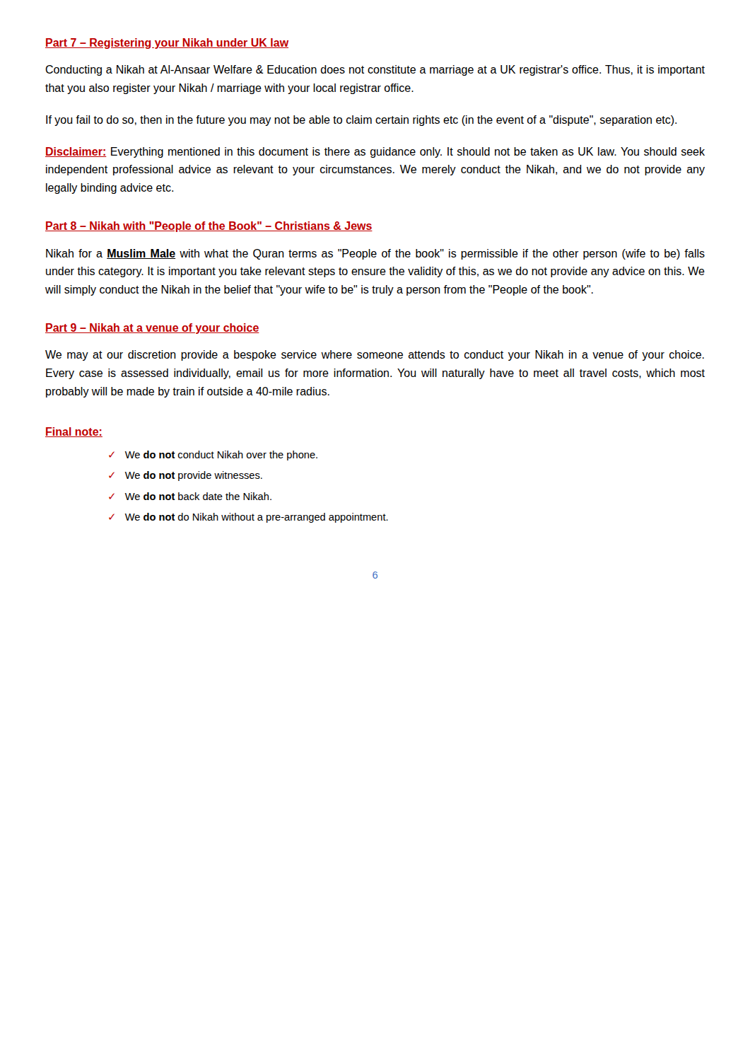Part 7 – Registering your Nikah under UK law
Conducting a Nikah at Al-Ansaar Welfare & Education does not constitute a marriage at a UK registrar's office. Thus, it is important that you also register your Nikah / marriage with your local registrar office.
If you fail to do so, then in the future you may not be able to claim certain rights etc (in the event of a "dispute", separation etc).
Disclaimer: Everything mentioned in this document is there as guidance only. It should not be taken as UK law. You should seek independent professional advice as relevant to your circumstances. We merely conduct the Nikah, and we do not provide any legally binding advice etc.
Part 8 – Nikah with "People of the Book" – Christians & Jews
Nikah for a Muslim Male with what the Quran terms as "People of the book" is permissible if the other person (wife to be) falls under this category. It is important you take relevant steps to ensure the validity of this, as we do not provide any advice on this. We will simply conduct the Nikah in the belief that "your wife to be" is truly a person from the "People of the book".
Part 9 – Nikah at a venue of your choice
We may at our discretion provide a bespoke service where someone attends to conduct your Nikah in a venue of your choice. Every case is assessed individually, email us for more information. You will naturally have to meet all travel costs, which most probably will be made by train if outside a 40-mile radius.
Final note:
We do not conduct Nikah over the phone.
We do not provide witnesses.
We do not back date the Nikah.
We do not do Nikah without a pre-arranged appointment.
6